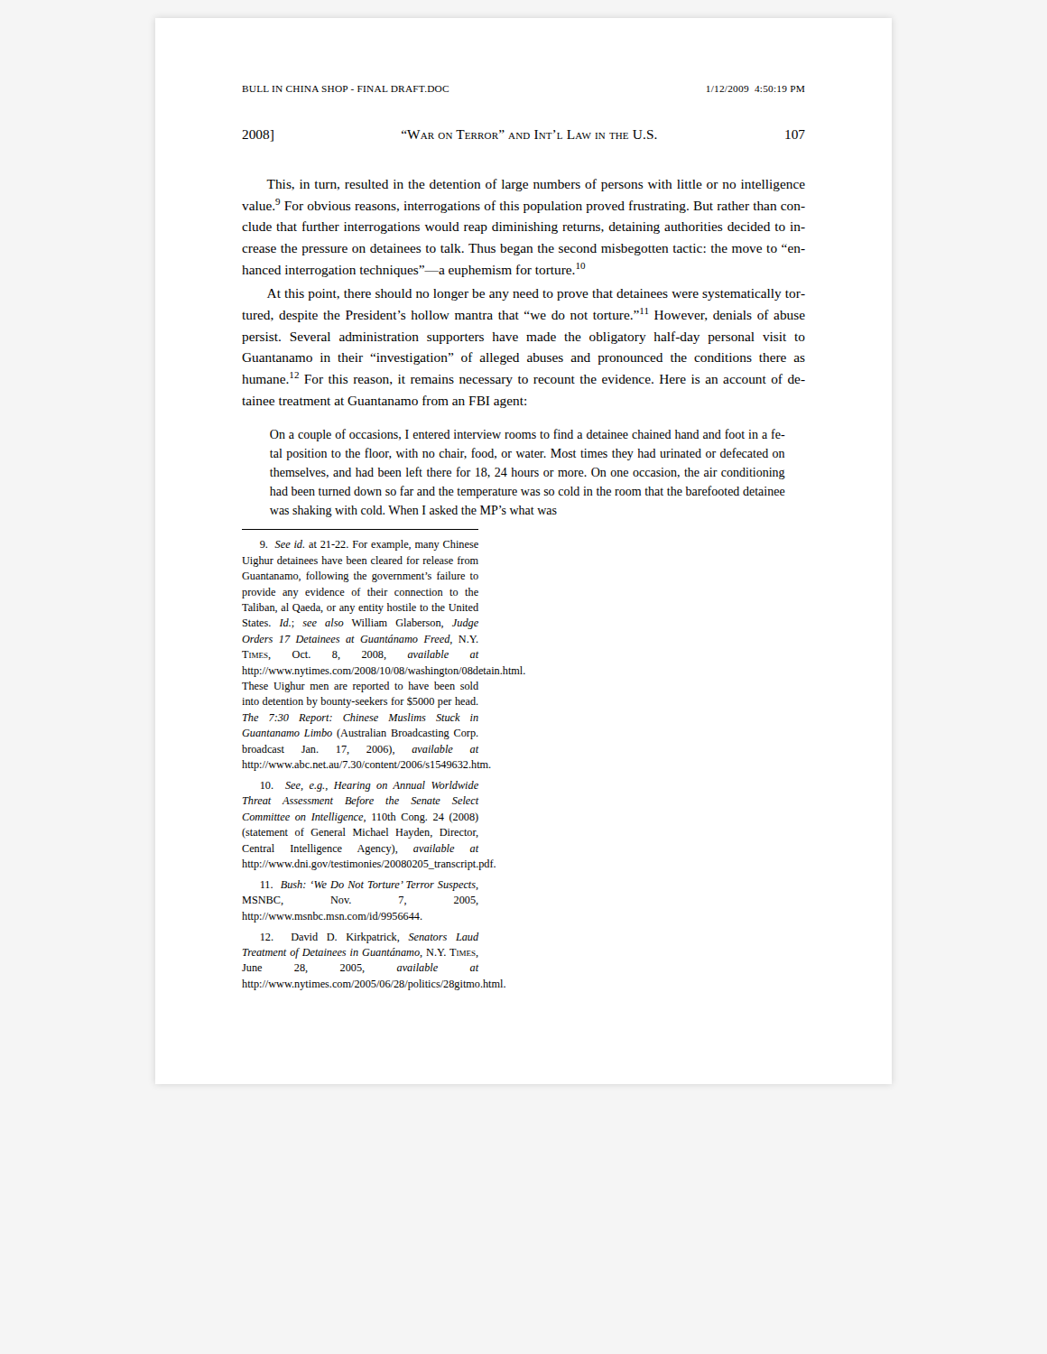Bull in China Shop - Final Draft.doc 1/12/2009 4:50:19 PM
2008] “War on Terror” and Int’l Law in the U.S. 107
This, in turn, resulted in the detention of large numbers of persons with little or no intelligence value.9 For obvious reasons, interrogations of this population proved frustrating. But rather than conclude that further interrogations would reap diminishing returns, detaining authorities decided to increase the pressure on detainees to talk. Thus began the second misbegotten tactic: the move to “enhanced interrogation techniques”—a euphemism for torture.10
At this point, there should no longer be any need to prove that detainees were systematically tortured, despite the President’s hollow mantra that “we do not torture.”11 However, denials of abuse persist. Several administration supporters have made the obligatory half-day personal visit to Guantanamo in their “investigation” of alleged abuses and pronounced the conditions there as humane.12 For this reason, it remains necessary to recount the evidence. Here is an account of detainee treatment at Guantanamo from an FBI agent:
On a couple of occasions, I entered interview rooms to find a detainee chained hand and foot in a fetal position to the floor, with no chair, food, or water. Most times they had urinated or defecated on themselves, and had been left there for 18, 24 hours or more. On one occasion, the air conditioning had been turned down so far and the temperature was so cold in the room that the barefooted detainee was shaking with cold. When I asked the MP’s what was
9. See id. at 21-22. For example, many Chinese Uighur detainees have been cleared for release from Guantanamo, following the government’s failure to provide any evidence of their connection to the Taliban, al Qaeda, or any entity hostile to the United States. Id.; see also William Glaberson, Judge Orders 17 Detainees at Guantánamo Freed, N.Y. Times, Oct. 8, 2008, available at http://www.nytimes.com/2008/10/08/washington/08detain.html. These Uighur men are reported to have been sold into detention by bounty-seekers for $5000 per head. The 7:30 Report: Chinese Muslims Stuck in Guantanamo Limbo (Australian Broadcasting Corp. broadcast Jan. 17, 2006), available at http://www.abc.net.au/7.30/content/2006/s1549632.htm.
10. See, e.g., Hearing on Annual Worldwide Threat Assessment Before the Senate Select Committee on Intelligence, 110th Cong. 24 (2008) (statement of General Michael Hayden, Director, Central Intelligence Agency), available at http://www.dni.gov/testimonies/20080205_transcript.pdf.
11. Bush: ‘We Do Not Torture’ Terror Suspects, MSNBC, Nov. 7, 2005, http://www.msnbc.msn.com/id/9956644.
12. David D. Kirkpatrick, Senators Laud Treatment of Detainees in Guantánamo, N.Y. Times, June 28, 2005, available at http://www.nytimes.com/2005/06/28/politics/28gitmo.html.